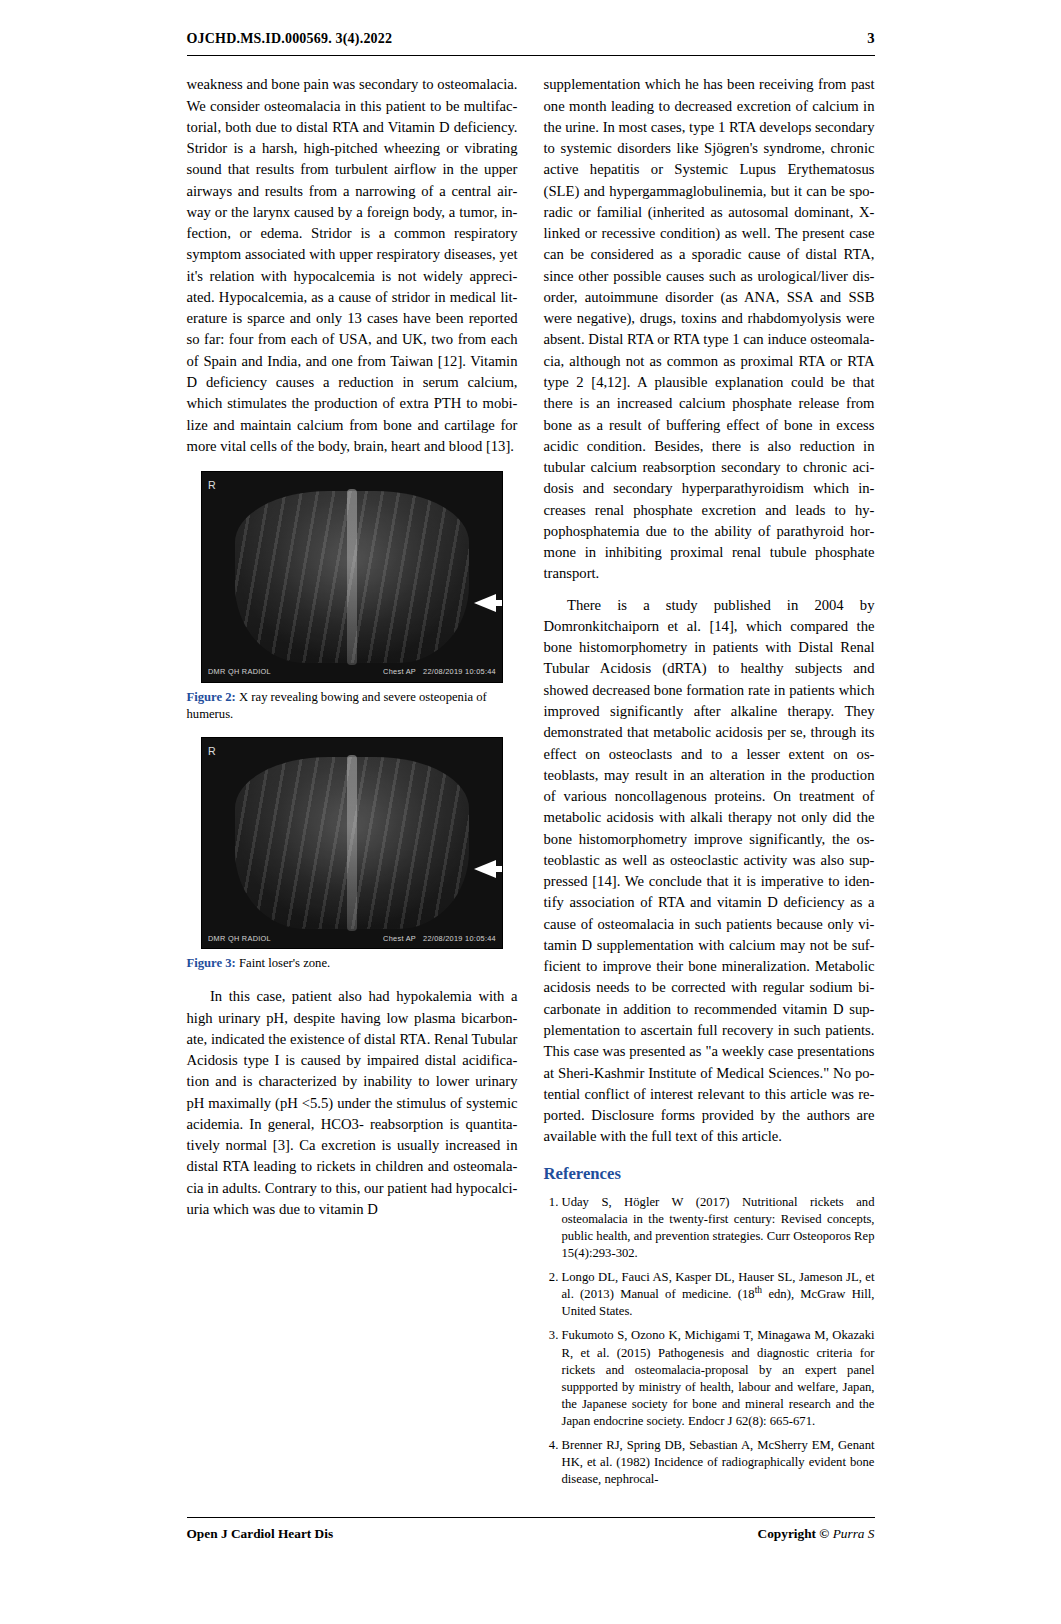OJCHD.MS.ID.000569. 3(4).2022
3
weakness and bone pain was secondary to osteomalacia. We consider osteomalacia in this patient to be multifactorial, both due to distal RTA and Vitamin D deficiency. Stridor is a harsh, high-pitched wheezing or vibrating sound that results from turbulent airflow in the upper airways and results from a narrowing of a central airway or the larynx caused by a foreign body, a tumor, infection, or edema. Stridor is a common respiratory symptom associated with upper respiratory diseases, yet it's relation with hypocalcemia is not widely appreciated. Hypocalcemia, as a cause of stridor in medical literature is sparce and only 13 cases have been reported so far: four from each of USA, and UK, two from each of Spain and India, and one from Taiwan [12]. Vitamin D deficiency causes a reduction in serum calcium, which stimulates the production of extra PTH to mobilize and maintain calcium from bone and cartilage for more vital cells of the body, brain, heart and blood [13].
R DMR QH RADIOL Chest AP 22/08/2019 10:05:44
Figure 2: X ray revealing bowing and severe osteopenia of humerus.
R DMR QH RADIOL Chest AP 22/08/2019 10:05:44
Figure 3: Faint loser's zone.
In this case, patient also had hypokalemia with a high urinary pH, despite having low plasma bicarbonate, indicated the existence of distal RTA. Renal Tubular Acidosis type I is caused by impaired distal acidification and is characterized by inability to lower urinary pH maximally (pH <5.5) under the stimulus of systemic acidemia. In general, HCO3- reabsorption is quantitatively normal [3]. Ca excretion is usually increased in distal RTA leading to rickets in children and osteomalacia in adults. Contrary to this, our patient had hypocalciuria which was due to vitamin D
supplementation which he has been receiving from past one month leading to decreased excretion of calcium in the urine. In most cases, type 1 RTA develops secondary to systemic disorders like Sjögren's syndrome, chronic active hepatitis or Systemic Lupus Erythematosus (SLE) and hypergammaglobulinemia, but it can be sporadic or familial (inherited as autosomal dominant, X-linked or recessive condition) as well. The present case can be considered as a sporadic cause of distal RTA, since other possible causes such as urological/liver disorder, autoimmune disorder (as ANA, SSA and SSB were negative), drugs, toxins and rhabdomyolysis were absent. Distal RTA or RTA type 1 can induce osteomalacia, although not as common as proximal RTA or RTA type 2 [4,12]. A plausible explanation could be that there is an increased calcium phosphate release from bone as a result of buffering effect of bone in excess acidic condition. Besides, there is also reduction in tubular calcium reabsorption secondary to chronic acidosis and secondary hyperparathyroidism which increases renal phosphate excretion and leads to hypophosphatemia due to the ability of parathyroid hormone in inhibiting proximal renal tubule phosphate transport.
There is a study published in 2004 by Domronkitchaiporn et al. [14], which compared the bone histomorphometry in patients with Distal Renal Tubular Acidosis (dRTA) to healthy subjects and showed decreased bone formation rate in patients which improved significantly after alkaline therapy. They demonstrated that metabolic acidosis per se, through its effect on osteoclasts and to a lesser extent on osteoblasts, may result in an alteration in the production of various noncollagenous proteins. On treatment of metabolic acidosis with alkali therapy not only did the bone histomorphometry improve significantly, the osteoblastic as well as osteoclastic activity was also suppressed [14]. We conclude that it is imperative to identify association of RTA and vitamin D deficiency as a cause of osteomalacia in such patients because only vitamin D supplementation with calcium may not be sufficient to improve their bone mineralization. Metabolic acidosis needs to be corrected with regular sodium bicarbonate in addition to recommended vitamin D supplementation to ascertain full recovery in such patients. This case was presented as "a weekly case presentations at Sheri-Kashmir Institute of Medical Sciences." No potential conflict of interest relevant to this article was reported. Disclosure forms provided by the authors are available with the full text of this article.
References
Uday S, Högler W (2017) Nutritional rickets and osteomalacia in the twenty-first century: Revised concepts, public health, and prevention strategies. Curr Osteoporos Rep 15(4):293-302.
Longo DL, Fauci AS, Kasper DL, Hauser SL, Jameson JL, et al. (2013) Manual of medicine. (18th edn), McGraw Hill, United States.
Fukumoto S, Ozono K, Michigami T, Minagawa M, Okazaki R, et al. (2015) Pathogenesis and diagnostic criteria for rickets and osteomalacia-proposal by an expert panel suppported by ministry of health, labour and welfare, Japan, the Japanese society for bone and mineral research and the Japan endocrine society. Endocr J 62(8): 665-671.
Brenner RJ, Spring DB, Sebastian A, McSherry EM, Genant HK, et al. (1982) Incidence of radiographically evident bone disease, nephrocal-
Open J Cardiol Heart Dis
Copyright © Purra S